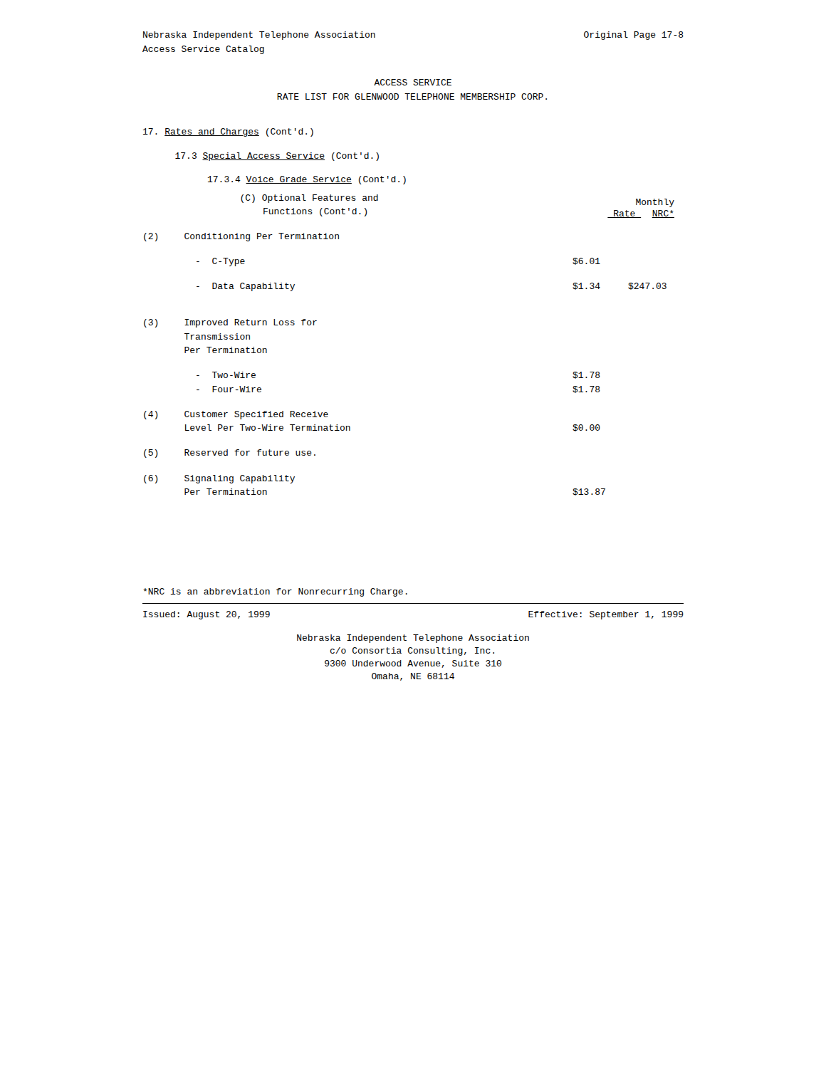Nebraska Independent Telephone Association
Access Service Catalog
Original Page 17-8
ACCESS SERVICE
RATE LIST FOR GLENWOOD TELEPHONE MEMBERSHIP CORP.
17. Rates and Charges (Cont'd.)
17.3 Special Access Service (Cont'd.)
17.3.4 Voice Grade Service (Cont'd.)
Monthly
Rate NRC*
(C) Optional Features and
Functions (Cont'd.)
| (2) | Conditioning Per Termination | | |
| | - C-Type | $6.01 | |
| | - Data Capability | $1.34 | $247.03 |
| (3) | Improved Return Loss for Transmission Per Termination | | |
| | - Two-Wire | $1.78 | |
| | - Four-Wire | $1.78 | |
| (4) | Customer Specified Receive Level Per Two-Wire Termination | $0.00 | |
| (5) | Reserved for future use. | | |
| (6) | Signaling Capability Per Termination | $13.87 | |
*NRC is an abbreviation for Nonrecurring Charge.
Issued: August 20, 1999 Effective: September 1, 1999
Nebraska Independent Telephone Association
c/o Consortia Consulting, Inc.
9300 Underwood Avenue, Suite 310
Omaha, NE 68114